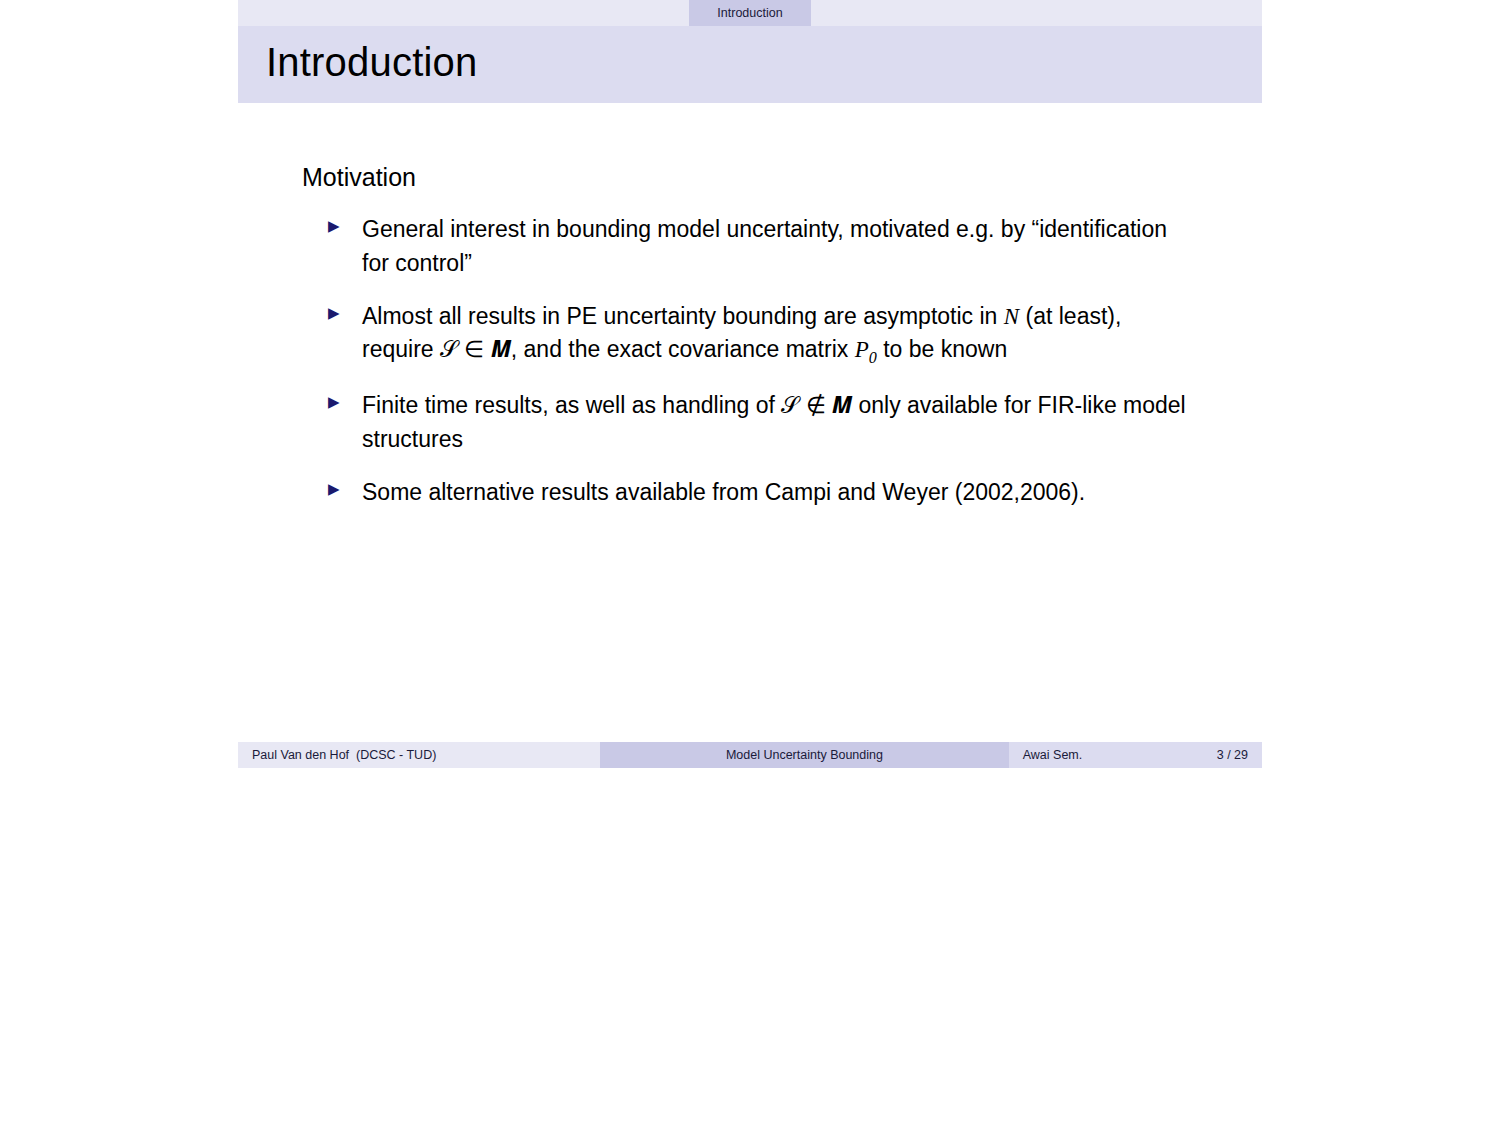Introduction
Introduction
Motivation
General interest in bounding model uncertainty, motivated e.g. by “identification for control”
Almost all results in PE uncertainty bounding are asymptotic in N (at least), require 𝒮 ∈ 𝑴, and the exact covariance matrix P0 to be known
Finite time results, as well as handling of 𝒮 ∉ 𝑴 only available for FIR-like model structures
Some alternative results available from Campi and Weyer (2002,2006).
Paul Van den Hof (DCSC - TUD)
Model Uncertainty Bounding
Awai Sem. 3 / 29